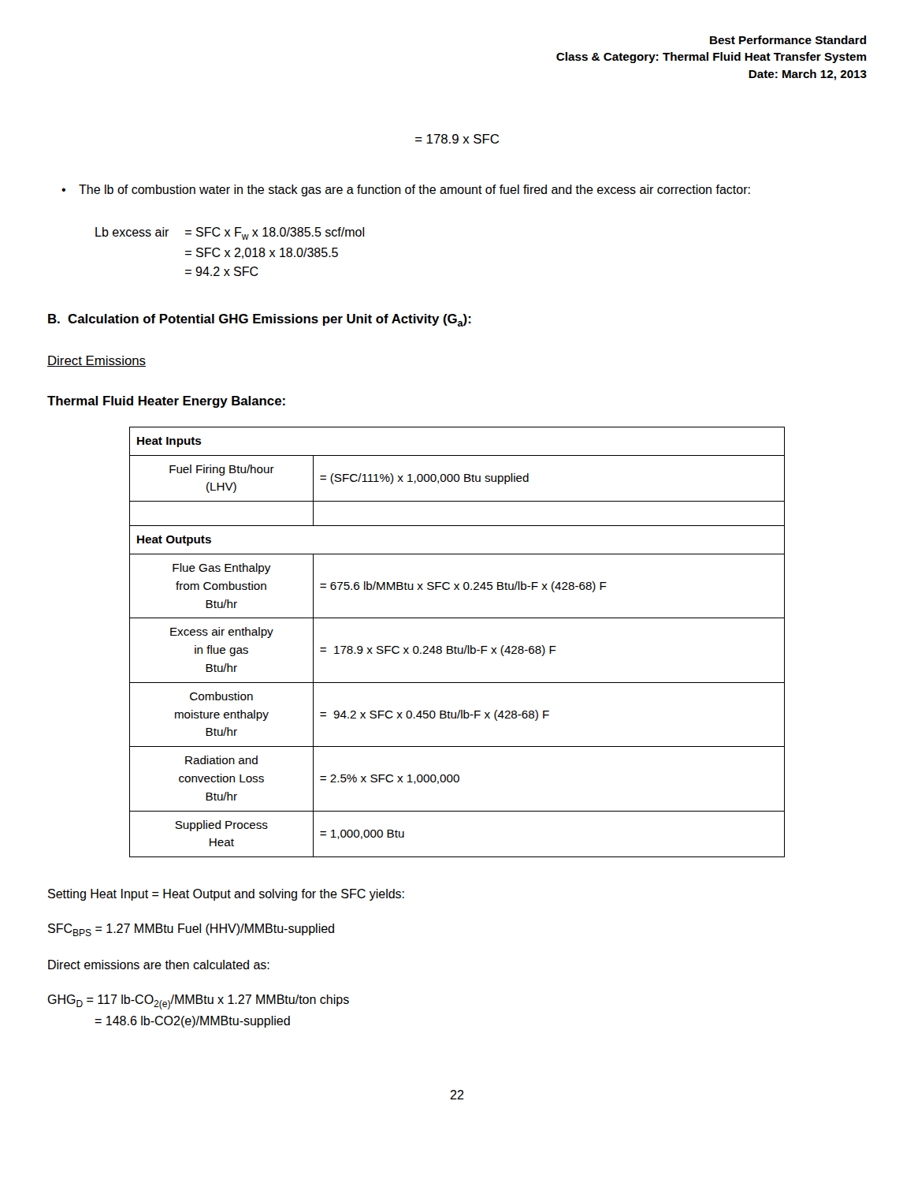Best Performance Standard
Class & Category: Thermal Fluid Heat Transfer System
Date: March 12, 2013
= 178.9 x SFC
The lb of combustion water in the stack gas are a function of the amount of fuel fired and the excess air correction factor:
| Lb excess air | = SFC x F w x 18.0/385.5 scf/mol = SFC x 2,018 x 18.0/385.5 = 94.2 x SFC |
B. Calculation of Potential GHG Emissions per Unit of Activity (Ga):
Direct Emissions
Thermal Fluid Heater Energy Balance:
| Heat Inputs |
| Fuel Firing Btu/hour (LHV) | = (SFC/111%) x 1,000,000 Btu supplied |
| Heat Outputs |
| Flue Gas Enthalpy from Combustion Btu/hr | = 675.6 lb/MMBtu x SFC x 0.245 Btu/lb-F x (428-68) F |
| Excess air enthalpy in flue gas Btu/hr | = 178.9 x SFC x 0.248 Btu/lb-F x (428-68) F |
| Combustion moisture enthalpy Btu/hr | = 94.2 x SFC x 0.450 Btu/lb-F x (428-68) F |
| Radiation and convection Loss Btu/hr | = 2.5% x SFC x 1,000,000 |
| Supplied Process Heat | = 1,000,000 Btu |
Setting Heat Input = Heat Output and solving for the SFC yields:
SFCBPS = 1.27 MMBtu Fuel (HHV)/MMBtu-supplied
Direct emissions are then calculated as:
GHGD = 117 lb-CO2(e)/MMBtu x 1.27 MMBtu/ton chips
= 148.6 lb-CO2(e)/MMBtu-supplied
22